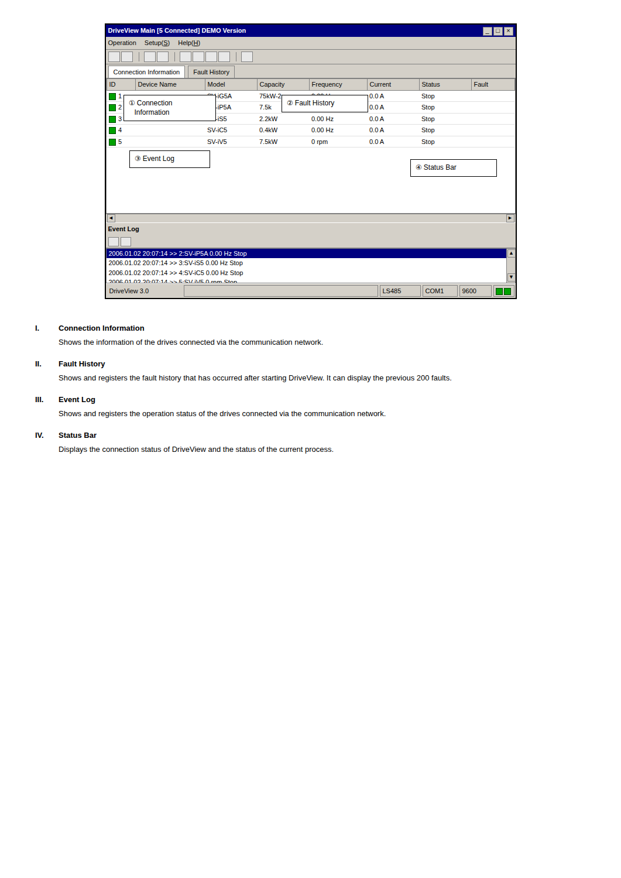DriveView Main [5 Connected] DEMO Version _□×
Operation Setup(S) Help(H)
Connection Information Fault History
| ID | Device Name | Model | Capacity | Frequency | Current | Status | Fault |
| --- | --- | --- | --- | --- | --- | --- | --- |
| 1 | | SV-iG5A | 75kW-2 | 0.00 Hz | 0.0 A | Stop | |
| 2 | | SV-iP5A | 7.5k | 0.00 Hz | 0.0 A | Stop | |
| 3 | | SV-iS5 | 2.2kW | 0.00 Hz | 0.0 A | Stop | |
| 4 | | SV-iC5 | 0.4kW | 0.00 Hz | 0.0 A | Stop | |
| 5 | | SV-iV5 | 7.5kW | 0 rpm | 0.0 A | Stop | |
◄
►
Event Log
2006.01.02 20:07:14 >> 2:SV-iP5A 0.00 Hz Stop
2006.01.02 20:07:14 >> 3:SV-iS5 0.00 Hz Stop
2006.01.02 20:07:14 >> 4:SV-iC5 0.00 Hz Stop
2006.01.02 20:07:14 >> 5:SV-iV5 0 rpm Stop
▲
▼
DriveView 3.0
LS485
COM1
9600
① Connection
Information
② Fault History
③ Event Log
④ Status Bar
I. Connection Information
Shows the information of the drives connected via the communication network.
II. Fault History
Shows and registers the fault history that has occurred after starting DriveView. It can display the previous 200 faults.
III. Event Log
Shows and registers the operation status of the drives connected via the communication network.
IV. Status Bar
Displays the connection status of DriveView and the status of the current process.